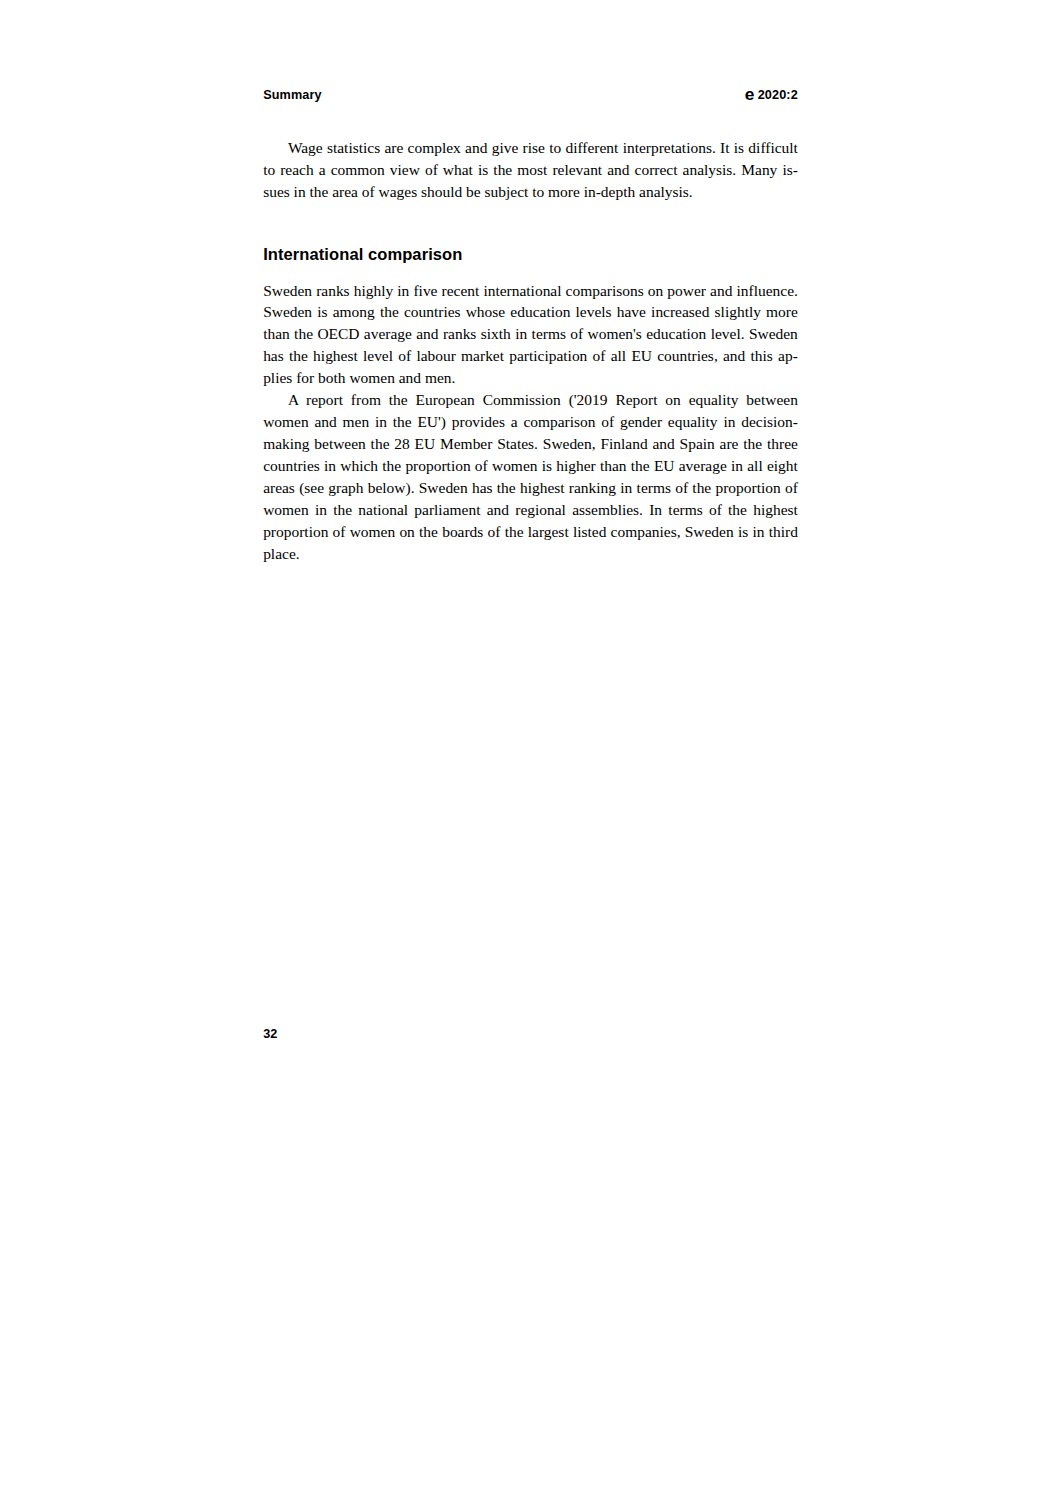Summary
e2020:2
Wage statistics are complex and give rise to different interpretations. It is difficult to reach a common view of what is the most relevant and correct analysis. Many issues in the area of wages should be subject to more in-depth analysis.
International comparison
Sweden ranks highly in five recent international comparisons on power and influence. Sweden is among the countries whose education levels have increased slightly more than the OECD average and ranks sixth in terms of women's education level. Sweden has the highest level of labour market participation of all EU countries, and this applies for both women and men.
A report from the European Commission ('2019 Report on equality between women and men in the EU') provides a comparison of gender equality in decision-making between the 28 EU Member States. Sweden, Finland and Spain are the three countries in which the proportion of women is higher than the EU average in all eight areas (see graph below). Sweden has the highest ranking in terms of the proportion of women in the national parliament and regional assemblies. In terms of the highest proportion of women on the boards of the largest listed companies, Sweden is in third place.
32